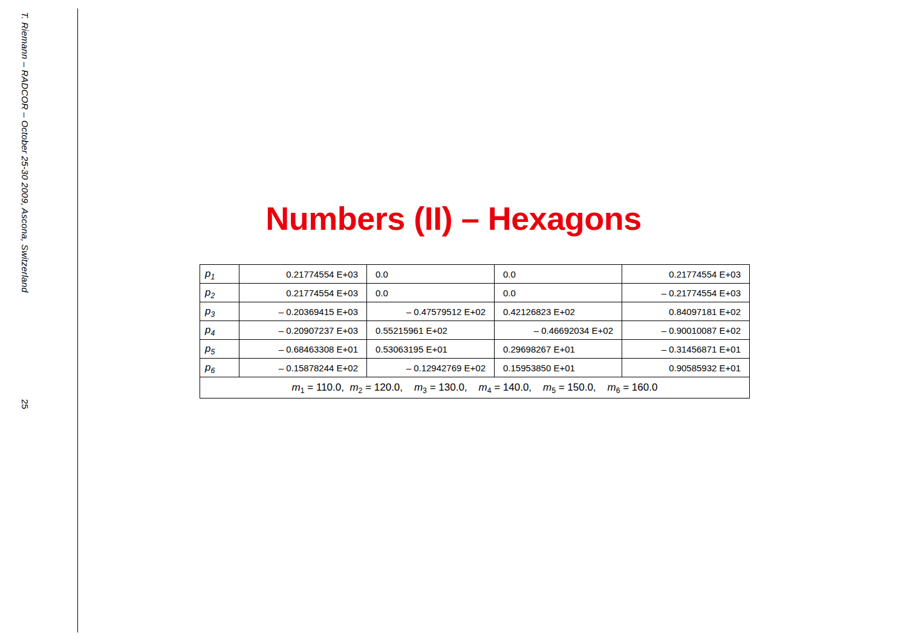T. Riemann – RADCOR – October 25-30 2009, Ascona, Switzerland
25
Numbers (II) – Hexagons
| p 1 | 0.21774554 E+03 | 0.0 | 0.0 | 0.21774554 E+03 |
| p 2 | 0.21774554 E+03 | 0.0 | 0.0 | – 0.21774554 E+03 |
| p 3 | – 0.20369415 E+03 | – 0.47579512 E+02 | 0.42126823 E+02 | 0.84097181 E+02 |
| p 4 | – 0.20907237 E+03 | 0.55215961 E+02 | – 0.46692034 E+02 | – 0.90010087 E+02 |
| p 5 | – 0.68463308 E+01 | 0.53063195 E+01 | 0.29698267 E+01 | – 0.31456871 E+01 |
| p 6 | – 0.15878244 E+02 | – 0.12942769 E+02 | 0.15953850 E+01 | 0.90585932 E+01 |
| m 1 = 110.0, m 2 = 120.0, m 3 = 130.0, m 4 = 140.0, m 5 = 150.0, m 6 = 160.0 |